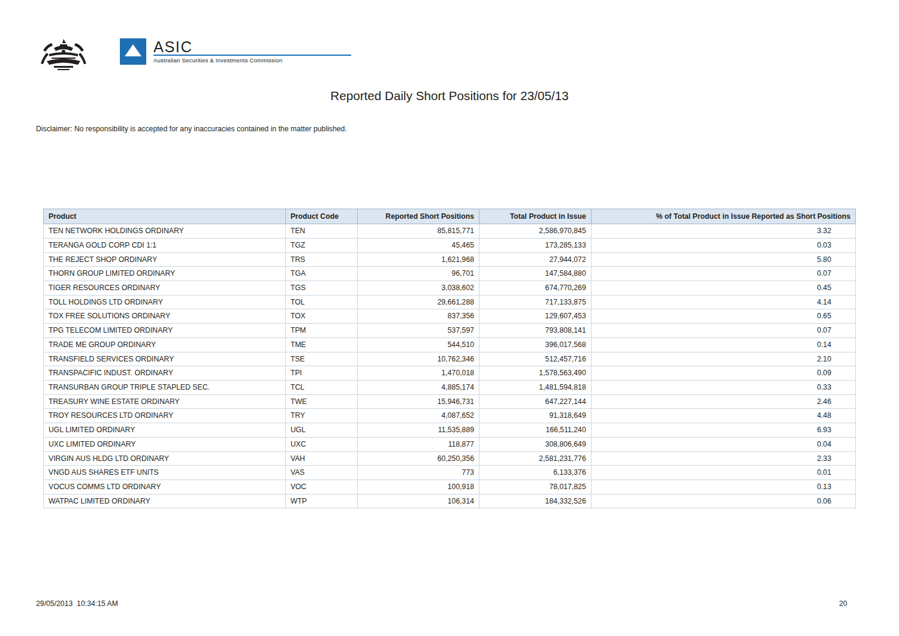ASIC
Australian Securities & Investments Commission
Reported Daily Short Positions for 23/05/13
Disclaimer: No responsibility is accepted for any inaccuracies contained in the matter published.
| Product | Product Code | Reported Short Positions | Total Product in Issue | % of Total Product in Issue Reported as Short Positions |
| --- | --- | --- | --- | --- |
| TEN NETWORK HOLDINGS ORDINARY | TEN | 85,815,771 | 2,586,970,845 | 3.32 |
| TERANGA GOLD CORP CDI 1:1 | TGZ | 45,465 | 173,285,133 | 0.03 |
| THE REJECT SHOP ORDINARY | TRS | 1,621,968 | 27,944,072 | 5.80 |
| THORN GROUP LIMITED ORDINARY | TGA | 96,701 | 147,584,880 | 0.07 |
| TIGER RESOURCES ORDINARY | TGS | 3,038,602 | 674,770,269 | 0.45 |
| TOLL HOLDINGS LTD ORDINARY | TOL | 29,661,288 | 717,133,875 | 4.14 |
| TOX FREE SOLUTIONS ORDINARY | TOX | 837,356 | 129,607,453 | 0.65 |
| TPG TELECOM LIMITED ORDINARY | TPM | 537,597 | 793,808,141 | 0.07 |
| TRADE ME GROUP ORDINARY | TME | 544,510 | 396,017,568 | 0.14 |
| TRANSFIELD SERVICES ORDINARY | TSE | 10,762,346 | 512,457,716 | 2.10 |
| TRANSPACIFIC INDUST. ORDINARY | TPI | 1,470,018 | 1,578,563,490 | 0.09 |
| TRANSURBAN GROUP TRIPLE STAPLED SEC. | TCL | 4,885,174 | 1,481,594,818 | 0.33 |
| TREASURY WINE ESTATE ORDINARY | TWE | 15,946,731 | 647,227,144 | 2.46 |
| TROY RESOURCES LTD ORDINARY | TRY | 4,087,652 | 91,318,649 | 4.48 |
| UGL LIMITED ORDINARY | UGL | 11,535,889 | 166,511,240 | 6.93 |
| UXC LIMITED ORDINARY | UXC | 118,877 | 308,806,649 | 0.04 |
| VIRGIN AUS HLDG LTD ORDINARY | VAH | 60,250,356 | 2,581,231,776 | 2.33 |
| VNGD AUS SHARES ETF UNITS | VAS | 773 | 6,133,376 | 0.01 |
| VOCUS COMMS LTD ORDINARY | VOC | 100,918 | 78,017,825 | 0.13 |
| WATPAC LIMITED ORDINARY | WTP | 106,314 | 184,332,526 | 0.06 |
29/05/2013 10:34:15 AM
20